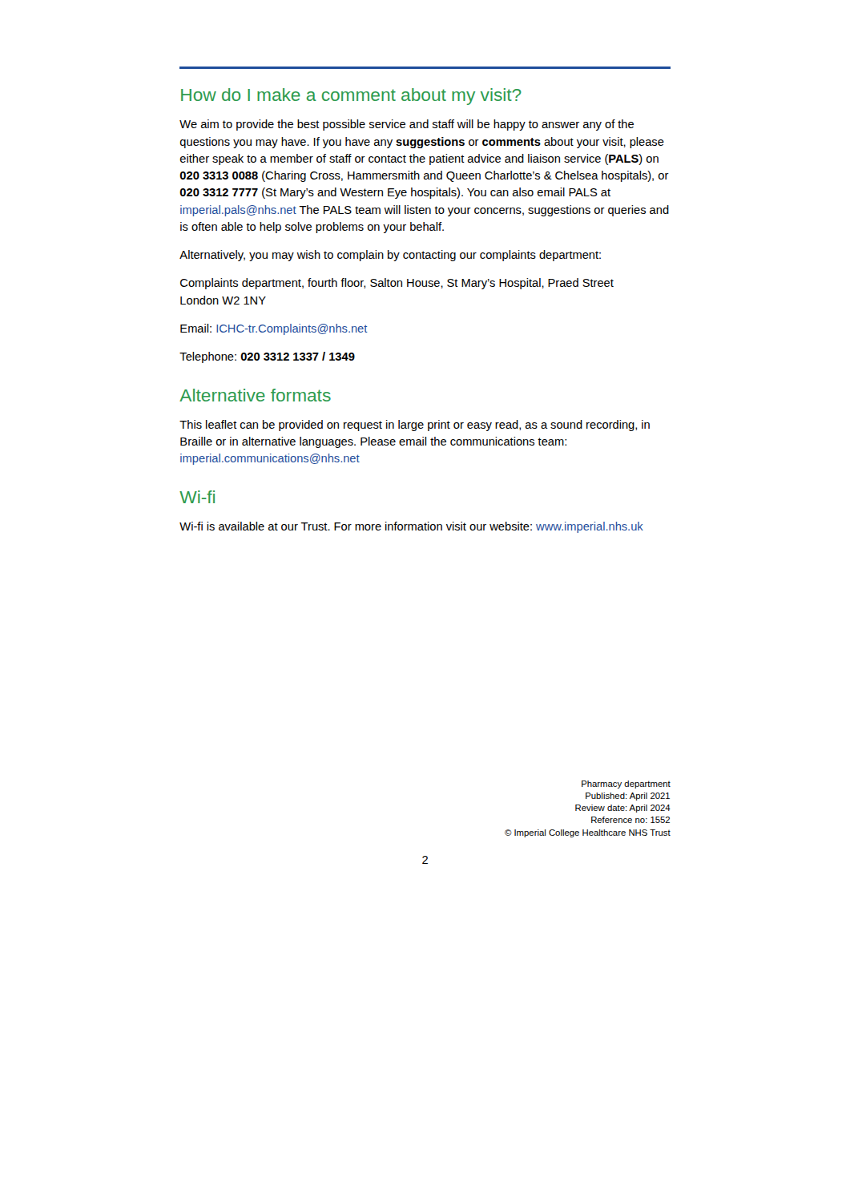How do I make a comment about my visit?
We aim to provide the best possible service and staff will be happy to answer any of the questions you may have. If you have any suggestions or comments about your visit, please either speak to a member of staff or contact the patient advice and liaison service (PALS) on 020 3313 0088 (Charing Cross, Hammersmith and Queen Charlotte’s & Chelsea hospitals), or 020 3312 7777 (St Mary’s and Western Eye hospitals). You can also email PALS at imperial.pals@nhs.net The PALS team will listen to your concerns, suggestions or queries and is often able to help solve problems on your behalf.
Alternatively, you may wish to complain by contacting our complaints department:
Complaints department, fourth floor, Salton House, St Mary’s Hospital, Praed Street
London W2 1NY
Email: ICHC-tr.Complaints@nhs.net
Telephone: 020 3312 1337 / 1349
Alternative formats
This leaflet can be provided on request in large print or easy read, as a sound recording, in Braille or in alternative languages. Please email the communications team:
imperial.communications@nhs.net
Wi-fi
Wi-fi is available at our Trust. For more information visit our website: www.imperial.nhs.uk
Pharmacy department
Published: April 2021
Review date: April 2024
Reference no: 1552
© Imperial College Healthcare NHS Trust
2